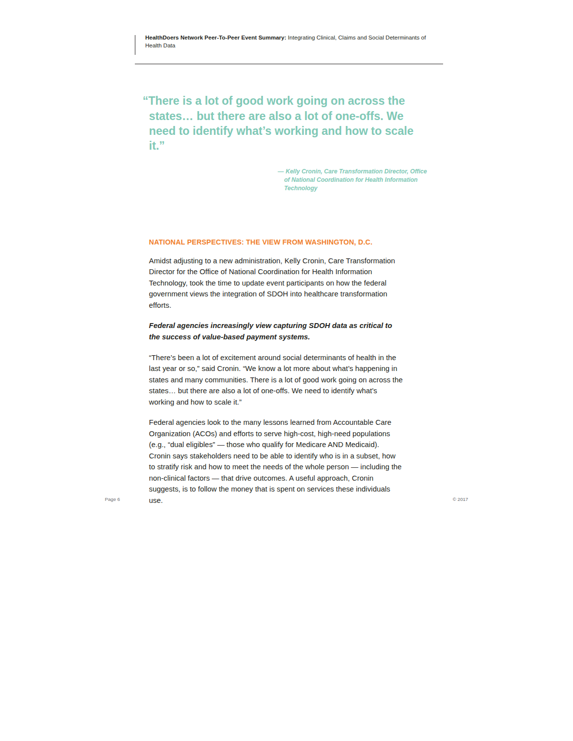HealthDoers Network Peer-To-Peer Event Summary: Integrating Clinical, Claims and Social Determinants of Health Data
“There is a lot of good work going on across the states… but there are also a lot of one-offs. We need to identify what’s working and how to scale it.”
—Kelly Cronin, Care Transformation Director, Office of National Coordination for Health Information Technology
National Perspectives: The View from Washington, D.C.
Amidst adjusting to a new administration, Kelly Cronin, Care Transformation Director for the Office of National Coordination for Health Information Technology, took the time to update event participants on how the federal government views the integration of SDOH into healthcare transformation efforts.
Federal agencies increasingly view capturing SDOH data as critical to the success of value-based payment systems.
“There’s been a lot of excitement around social determinants of health in the last year or so,” said Cronin. “We know a lot more about what’s happening in states and many communities. There is a lot of good work going on across the states… but there are also a lot of one-offs. We need to identify what’s working and how to scale it.”
Federal agencies look to the many lessons learned from Accountable Care Organization (ACOs) and efforts to serve high-cost, high-need populations (e.g., “dual eligibles” — those who qualify for Medicare AND Medicaid). Cronin says stakeholders need to be able to identify who is in a subset, how to stratify risk and how to meet the needs of the whole person — including the non-clinical factors — that drive outcomes. A useful approach, Cronin suggests, is to follow the money that is spent on services these individuals use.
Page 6 © 2017